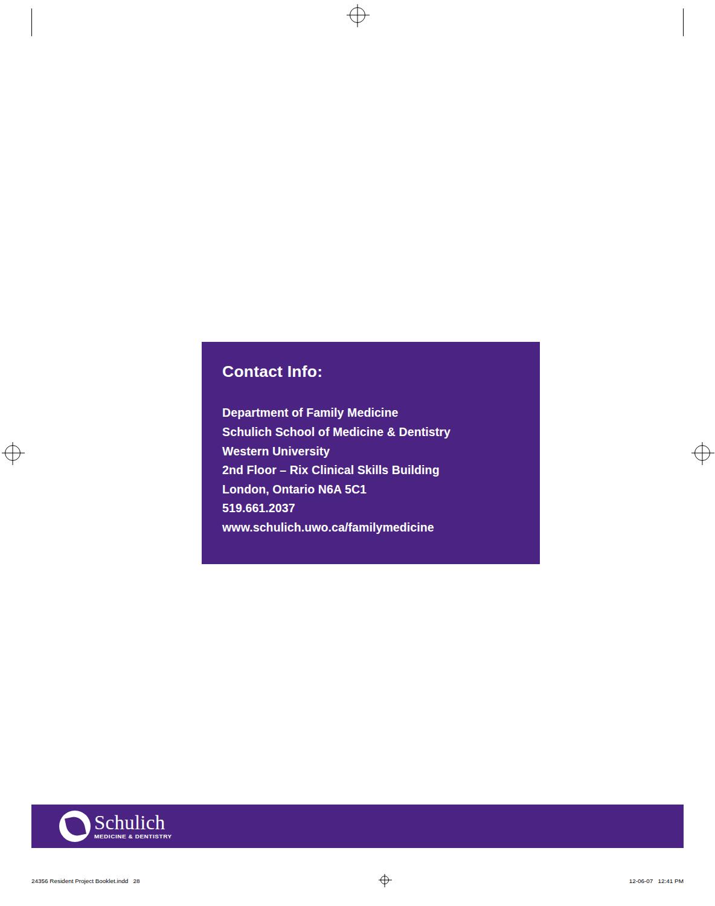Contact Info:
Department of Family Medicine
Schulich School of Medicine & Dentistry
Western University
2nd Floor – Rix Clinical Skills Building
London, Ontario N6A 5C1
519.661.2037
www.schulich.uwo.ca/familymedicine
Schulich MEDICINE & DENTISTRY
24356 Resident Project Booklet.indd 28 12-06-07 12:41 PM